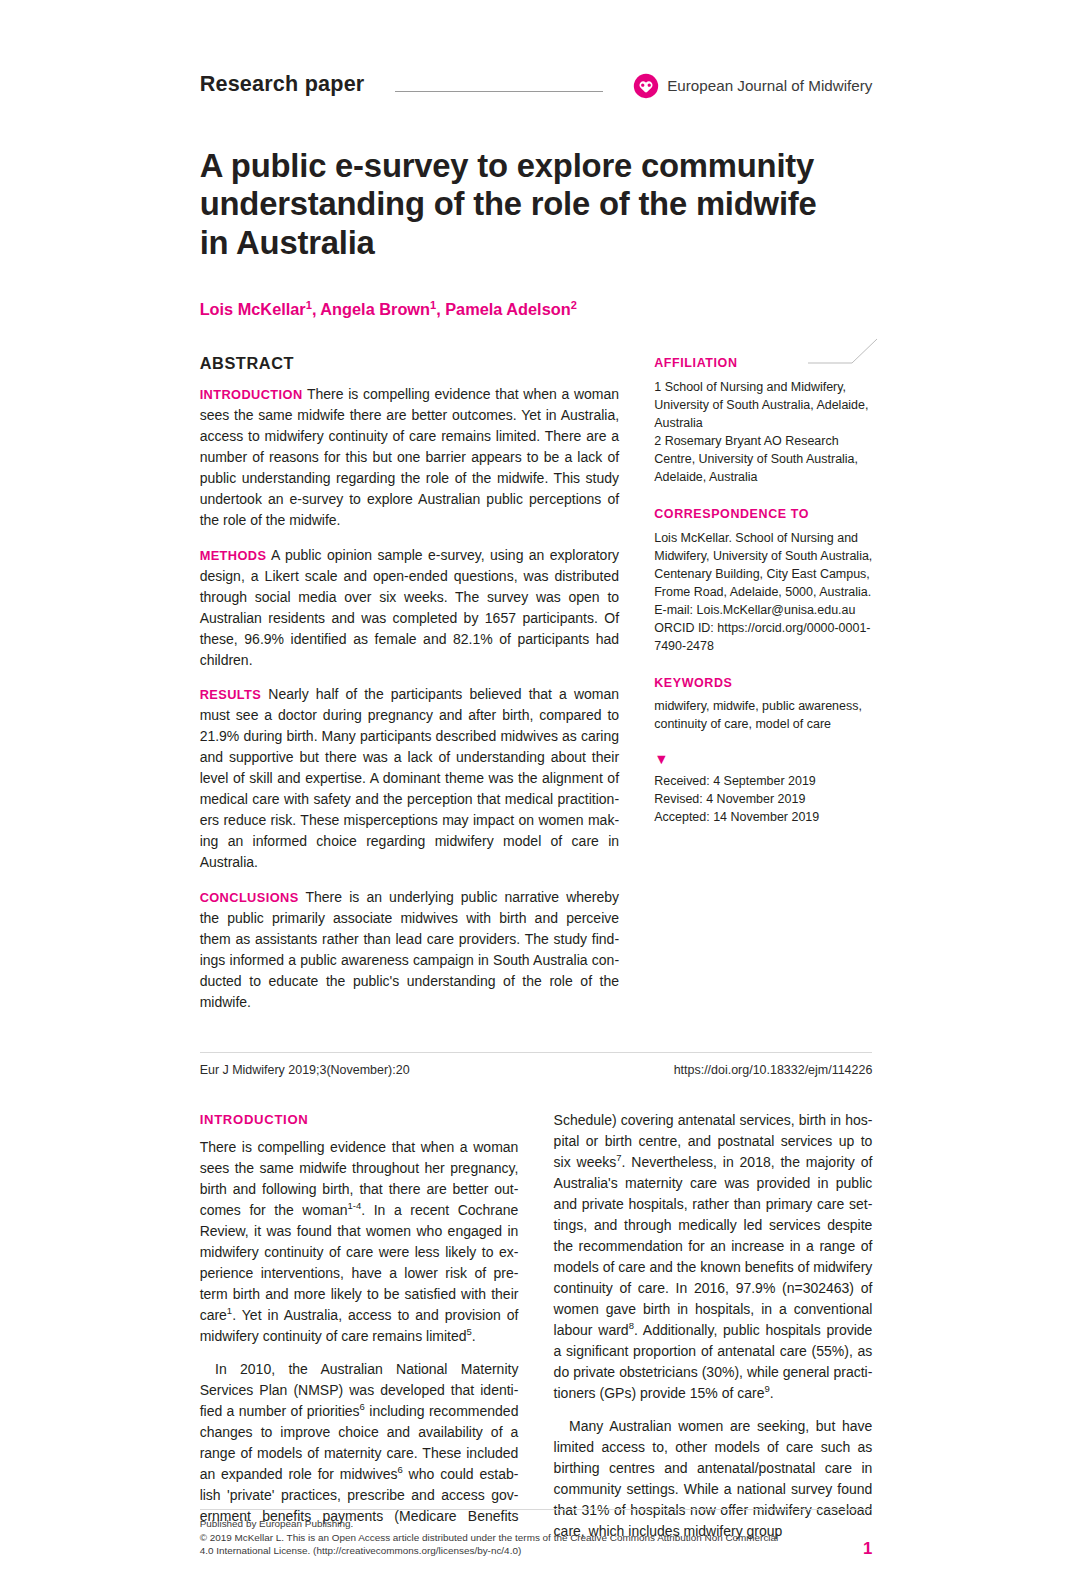Research paper
European Journal of Midwifery
A public e-survey to explore community understanding of the role of the midwife in Australia
Lois McKellar1, Angela Brown1, Pamela Adelson2
ABSTRACT
INTRODUCTION There is compelling evidence that when a woman sees the same midwife there are better outcomes. Yet in Australia, access to midwifery continuity of care remains limited. There are a number of reasons for this but one barrier appears to be a lack of public understanding regarding the role of the midwife. This study undertook an e-survey to explore Australian public perceptions of the role of the midwife.
METHODS A public opinion sample e-survey, using an exploratory design, a Likert scale and open-ended questions, was distributed through social media over six weeks. The survey was open to Australian residents and was completed by 1657 participants. Of these, 96.9% identified as female and 82.1% of participants had children.
RESULTS Nearly half of the participants believed that a woman must see a doctor during pregnancy and after birth, compared to 21.9% during birth. Many participants described midwives as caring and supportive but there was a lack of understanding about their level of skill and expertise. A dominant theme was the alignment of medical care with safety and the perception that medical practitioners reduce risk. These misperceptions may impact on women making an informed choice regarding midwifery model of care in Australia.
CONCLUSIONS There is an underlying public narrative whereby the public primarily associate midwives with birth and perceive them as assistants rather than lead care providers. The study findings informed a public awareness campaign in South Australia conducted to educate the public's understanding of the role of the midwife.
Affiliation
1 School of Nursing and Midwifery, University of South Australia, Adelaide, Australia
2 Rosemary Bryant AO Research Centre, University of South Australia, Adelaide, Australia
Correspondence to
Lois McKellar. School of Nursing and Midwifery, University of South Australia, Centenary Building, City East Campus, Frome Road, Adelaide, 5000, Australia.
E-mail: Lois.McKellar@unisa.edu.au
ORCID ID: https://orcid.org/0000-0001-7490-2478
Keywords
midwifery, midwife, public awareness, continuity of care, model of care
▼
Received: 4 September 2019
Revised: 4 November 2019
Accepted: 14 November 2019
Eur J Midwifery 2019;3(November):20 https://doi.org/10.18332/ejm/114226
Introduction
There is compelling evidence that when a woman sees the same midwife throughout her pregnancy, birth and following birth, that there are better outcomes for the woman1-4. In a recent Cochrane Review, it was found that women who engaged in midwifery continuity of care were less likely to experience interventions, have a lower risk of pre-term birth and more likely to be satisfied with their care1. Yet in Australia, access to and provision of midwifery continuity of care remains limited5.
In 2010, the Australian National Maternity Services Plan (NMSP) was developed that identified a number of priorities6 including recommended changes to improve choice and availability of a range of models of maternity care. These included an expanded role for midwives6 who could establish 'private' practices, prescribe and access government benefits payments (Medicare Benefits Schedule) covering antenatal services, birth in hospital or birth centre, and postnatal services up to six weeks7. Nevertheless, in 2018, the majority of Australia's maternity care was provided in public and private hospitals, rather than primary care settings, and through medically led services despite the recommendation for an increase in a range of models of care and the known benefits of midwifery continuity of care. In 2016, 97.9% (n=302463) of women gave birth in hospitals, in a conventional labour ward8. Additionally, public hospitals provide a significant proportion of antenatal care (55%), as do private obstetricians (30%), while general practitioners (GPs) provide 15% of care9.
Many Australian women are seeking, but have limited access to, other models of care such as birthing centres and antenatal/postnatal care in community settings. While a national survey found that 31% of hospitals now offer midwifery caseload care, which includes midwifery group
Published by European Publishing.
© 2019 McKellar L. This is an Open Access article distributed under the terms of the Creative Commons Attribution Non Commercial 4.0 International License. (http://creativecommons.org/licenses/by-nc/4.0)
1